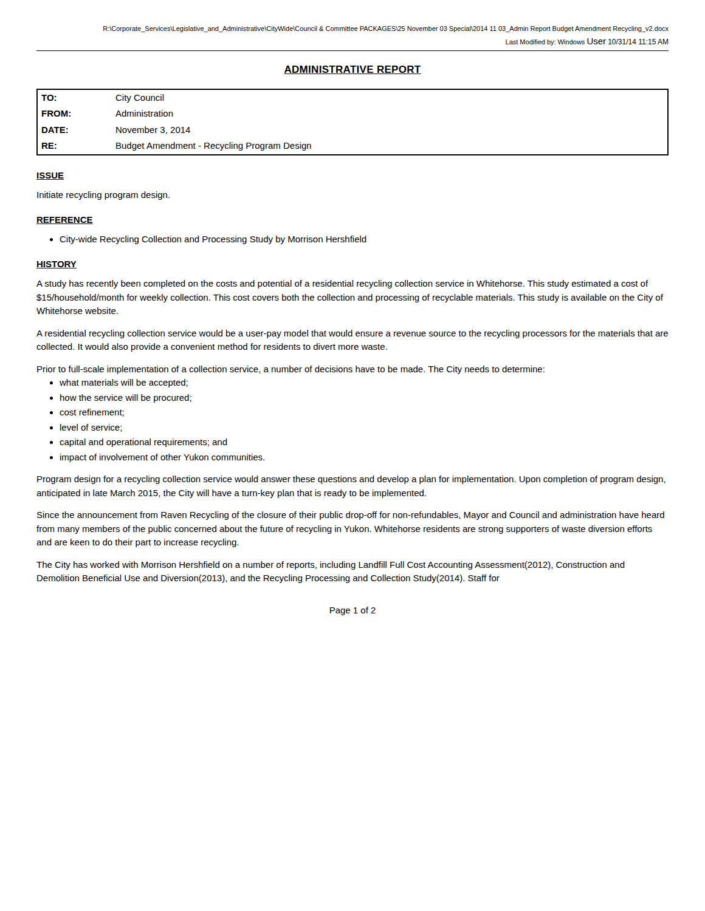R:\Corporate_Services\Legislative_and_Administrative\CityWide\Council & Committee PACKAGES\25 November 03 Special\2014 11 03_Admin Report Budget Amendment Recycling_v2.docx
Last Modified by: Windows User 10/31/14 11:15 AM
ADMINISTRATIVE REPORT
| TO: | City Council |
| FROM: | Administration |
| DATE: | November 3, 2014 |
| RE: | Budget Amendment - Recycling Program Design |
ISSUE
Initiate recycling program design.
REFERENCE
City-wide Recycling Collection and Processing Study by Morrison Hershfield
HISTORY
A study has recently been completed on the costs and potential of a residential recycling collection service in Whitehorse. This study estimated a cost of $15/household/month for weekly collection. This cost covers both the collection and processing of recyclable materials. This study is available on the City of Whitehorse website.
A residential recycling collection service would be a user-pay model that would ensure a revenue source to the recycling processors for the materials that are collected. It would also provide a convenient method for residents to divert more waste.
Prior to full-scale implementation of a collection service, a number of decisions have to be made. The City needs to determine:
what materials will be accepted;
how the service will be procured;
cost refinement;
level of service;
capital and operational requirements; and
impact of involvement of other Yukon communities.
Program design for a recycling collection service would answer these questions and develop a plan for implementation. Upon completion of program design, anticipated in late March 2015, the City will have a turn-key plan that is ready to be implemented.
Since the announcement from Raven Recycling of the closure of their public drop-off for non-refundables, Mayor and Council and administration have heard from many members of the public concerned about the future of recycling in Yukon. Whitehorse residents are strong supporters of waste diversion efforts and are keen to do their part to increase recycling.
The City has worked with Morrison Hershfield on a number of reports, including Landfill Full Cost Accounting Assessment(2012), Construction and Demolition Beneficial Use and Diversion(2013), and the Recycling Processing and Collection Study(2014). Staff for
Page 1 of 2